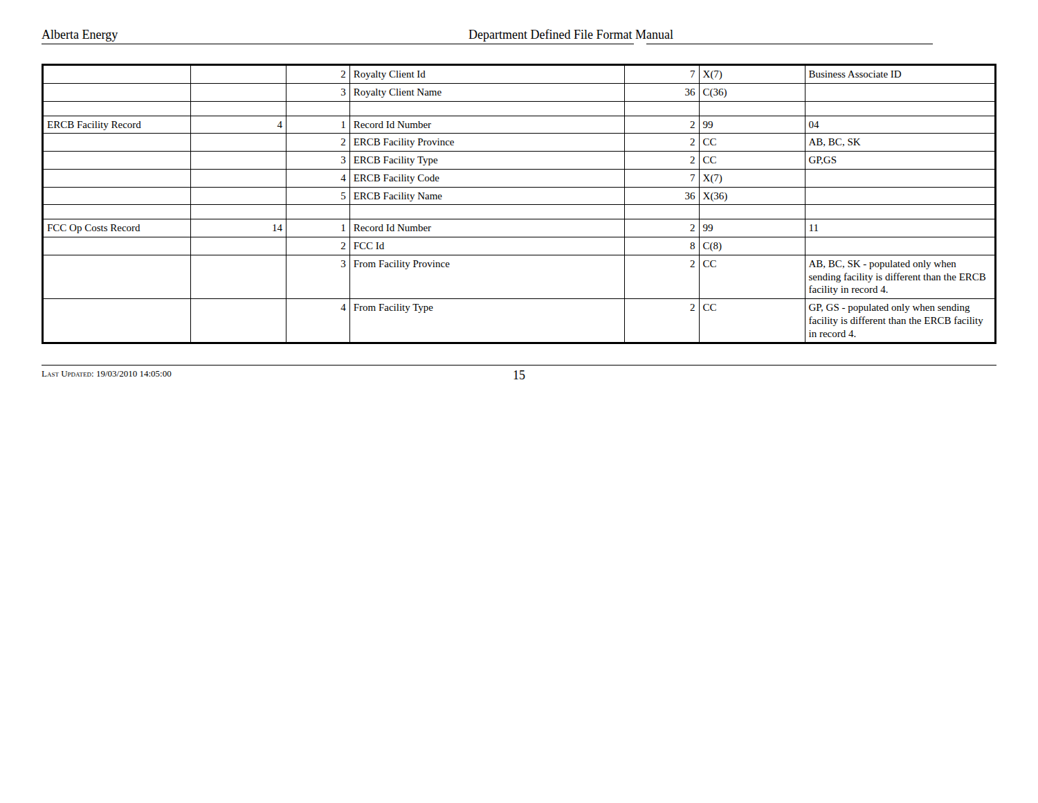Alberta Energy
Department Defined File Format Manual
| | | 2 | Royalty Client Id | 7 | X(7) | Business Associate ID |
| | | 3 | Royalty Client Name | 36 | C(36) | |
| ERCB Facility Record | 4 | 1 | Record Id Number | 2 | 99 | 04 |
| | | 2 | ERCB Facility Province | 2 | CC | AB, BC, SK |
| | | 3 | ERCB Facility Type | 2 | CC | GP,GS |
| | | 4 | ERCB Facility Code | 7 | X(7) | |
| | | 5 | ERCB Facility Name | 36 | X(36) | |
| FCC Op Costs Record | 14 | 1 | Record Id Number | 2 | 99 | 11 |
| | | 2 | FCC Id | 8 | C(8) | |
| | | 3 | From Facility Province | 2 | CC | AB, BC, SK - populated only when sending facility is different than the ERCB facility in record 4. |
| | | 4 | From Facility Type | 2 | CC | GP, GS - populated only when sending facility is different than the ERCB facility in record 4. |
Last Updated: 19/03/2010 14:05:00 15